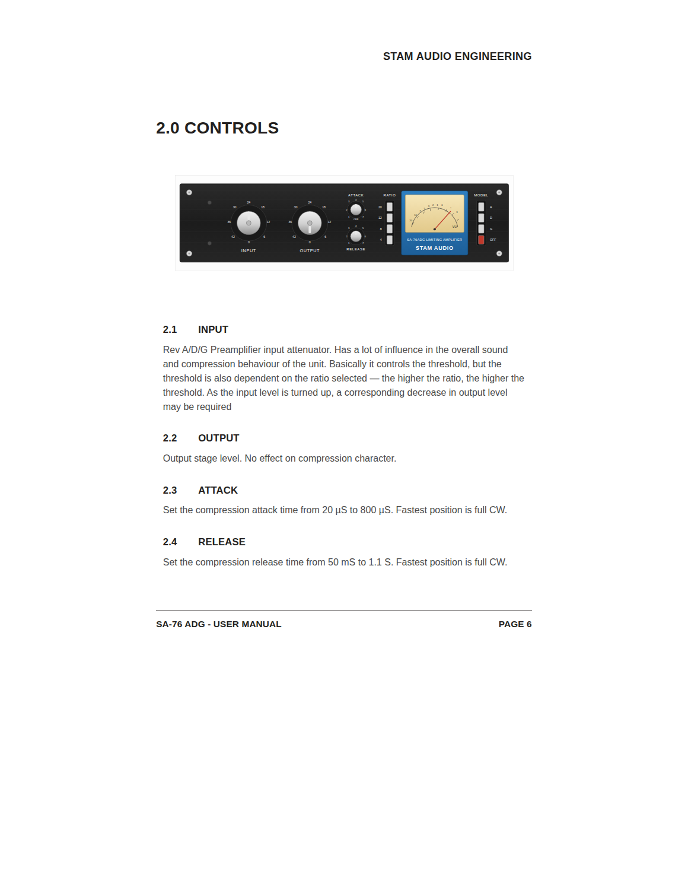STAM AUDIO ENGINEERING
2.0 CONTROLS
24 30 18 36 12 42 6 0 INPUT 24 30 18 36 12 42 6 0 OUTPUT ATTACK 3 4 5 2 6 1 7 OFF 3 4 5 2 6 1 7 RELEASE RATIO 20 12 8 4 20 10 7 5 3 2 1 0 + 3 VU SA-76ADG LIMITING AMPLIFIER STAM AUDIO MODEL A D G OFF
2.1 INPUT
Rev A/D/G Preamplifier input attenuator. Has a lot of influence in the overall sound and compression behaviour of the unit. Basically it controls the threshold, but the threshold is also dependent on the ratio selected — the higher the ratio, the higher the threshold. As the input level is turned up, a corresponding decrease in output level may be required
2.2 OUTPUT
Output stage level. No effect on compression character.
2.3 ATTACK
Set the compression attack time from 20 µS to 800 µS. Fastest position is full CW.
2.4 RELEASE
Set the compression release time from 50 mS to 1.1 S. Fastest position is full CW.
SA-76 ADG - USER MANUAL PAGE 6